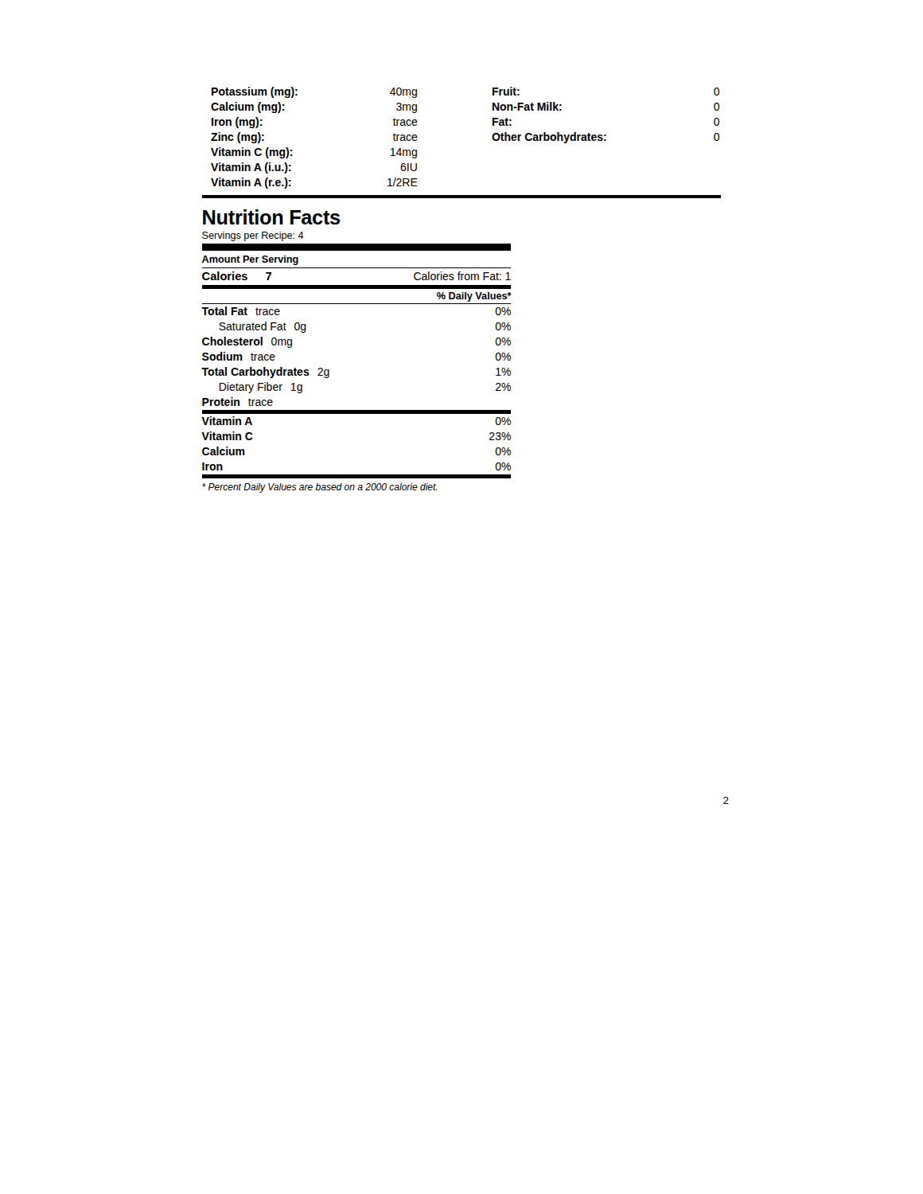| Potassium (mg): | 40mg |
| Calcium (mg): | 3mg |
| Iron (mg): | trace |
| Zinc (mg): | trace |
| Vitamin C (mg): | 14mg |
| Vitamin A (i.u.): | 6IU |
| Vitamin A (r.e.): | 1/2RE |
| Fruit: | 0 |
| Non-Fat Milk: | 0 |
| Fat: | 0 |
| Other Carbohydrates: | 0 |
Nutrition Facts
Servings per Recipe: 4
Amount Per Serving
Calories7 Calories from Fat: 1
% Daily Values*
| Total Fat trace | 0% |
| Saturated Fat 0g | 0% |
| Cholesterol 0mg | 0% |
| Sodium trace | 0% |
| Total Carbohydrates 2g | 1% |
| Dietary Fiber 1g | 2% |
| Protein trace | |
| Vitamin A | 0% |
| Vitamin C | 23% |
| Calcium | 0% |
| Iron | 0% |
* Percent Daily Values are based on a 2000 calorie diet.
2